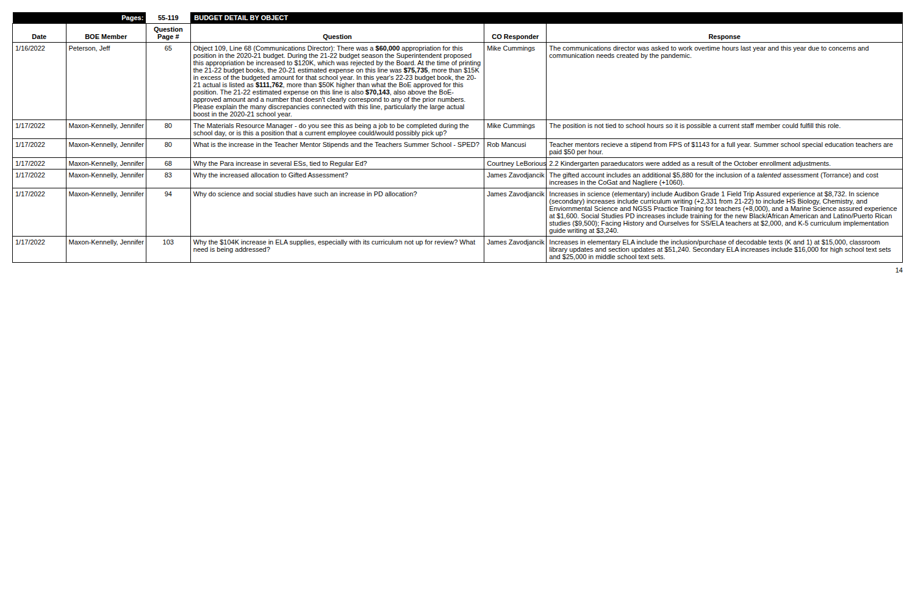| | Pages: | 55-119 | BUDGET DETAIL BY OBJECT | | |
| Date | BOE Member | Question Page # | Question | CO Responder | Response |
| 1/16/2022 | Peterson, Jeff | 65 | Object 109, Line 68 (Communications Director): There was a $60,000 appropriation for this position in the 2020-21 budget. During the 21-22 budget season the Superintendent proposed this appropriation be increased to $120K, which was rejected by the Board. At the time of printing the 21-22 budget books, the 20-21 estimated expense on this line was $75,735 , more than $15K in excess of the budgeted amount for that school year. In this year's 22-23 budget book, the 20-21 actual is listed as $111,762 , more than $50K higher than what the BoE approved for this position. The 21-22 estimated expense on this line is also $70,143 , also above the BoE-approved amount and a number that doesn't clearly correspond to any of the prior numbers. Please explain the many discrepancies connected with this line, particularly the large actual boost in the 2020-21 school year. | Mike Cummings | The communications director was asked to work overtime hours last year and this year due to concerns and communication needs created by the pandemic. |
| 1/17/2022 | Maxon-Kennelly, Jennifer | 80 | The Materials Resource Manager - do you see this as being a job to be completed during the school day, or is this a position that a current employee could/would possibly pick up? | Mike Cummings | The position is not tied to school hours so it is possible a current staff member could fulfill this role. |
| 1/17/2022 | Maxon-Kennelly, Jennifer | 80 | What is the increase in the Teacher Mentor Stipends and the Teachers Summer School - SPED? | Rob Mancusi | Teacher mentors recieve a stipend from FPS of $1143 for a full year. Summer school special education teachers are paid $50 per hour. |
| 1/17/2022 | Maxon-Kennelly, Jennifer | 68 | Why the Para increase in several ESs, tied to Regular Ed? | Courtney LeBorious | 2.2 Kindergarten paraeducators were added as a result of the October enrollment adjustments. |
| 1/17/2022 | Maxon-Kennelly, Jennifer | 83 | Why the increased allocation to Gifted Assessment? | James Zavodjancik | The gifted account includes an additional $5,880 for the inclusion of a talented assessment (Torrance) and cost increases in the CoGat and Nagliere (+1060). |
| 1/17/2022 | Maxon-Kennelly, Jennifer | 94 | Why do science and social studies have such an increase in PD allocation? | James Zavodjancik | Increases in science (elementary) include Audibon Grade 1 Field Trip Assured experience at $8,732. In science (secondary) increases include curriculum writing (+2,331 from 21-22) to include HS Biology, Chemistry, and Enviornmental Science and NGSS Practice Training for teachers (+8,000), and a Marine Science assured experience at $1,600. Social Studies PD increases include training for the new Black/African American and Latino/Puerto Rican studies ($9,500); Facing History and Ourselves for SS/ELA teachers at $2,000, and K-5 curriculum implementation guide writing at $3,240. |
| 1/17/2022 | Maxon-Kennelly, Jennifer | 103 | Why the $104K increase in ELA supplies, especially with its curriculum not up for review? What need is being addressed? | James Zavodjancik | Increases in elementary ELA include the inclusion/purchase of decodable texts (K and 1) at $15,000, classroom library updates and section updates at $51,240. Secondary ELA increases include $16,000 for high school text sets and $25,000 in middle school text sets. |
14